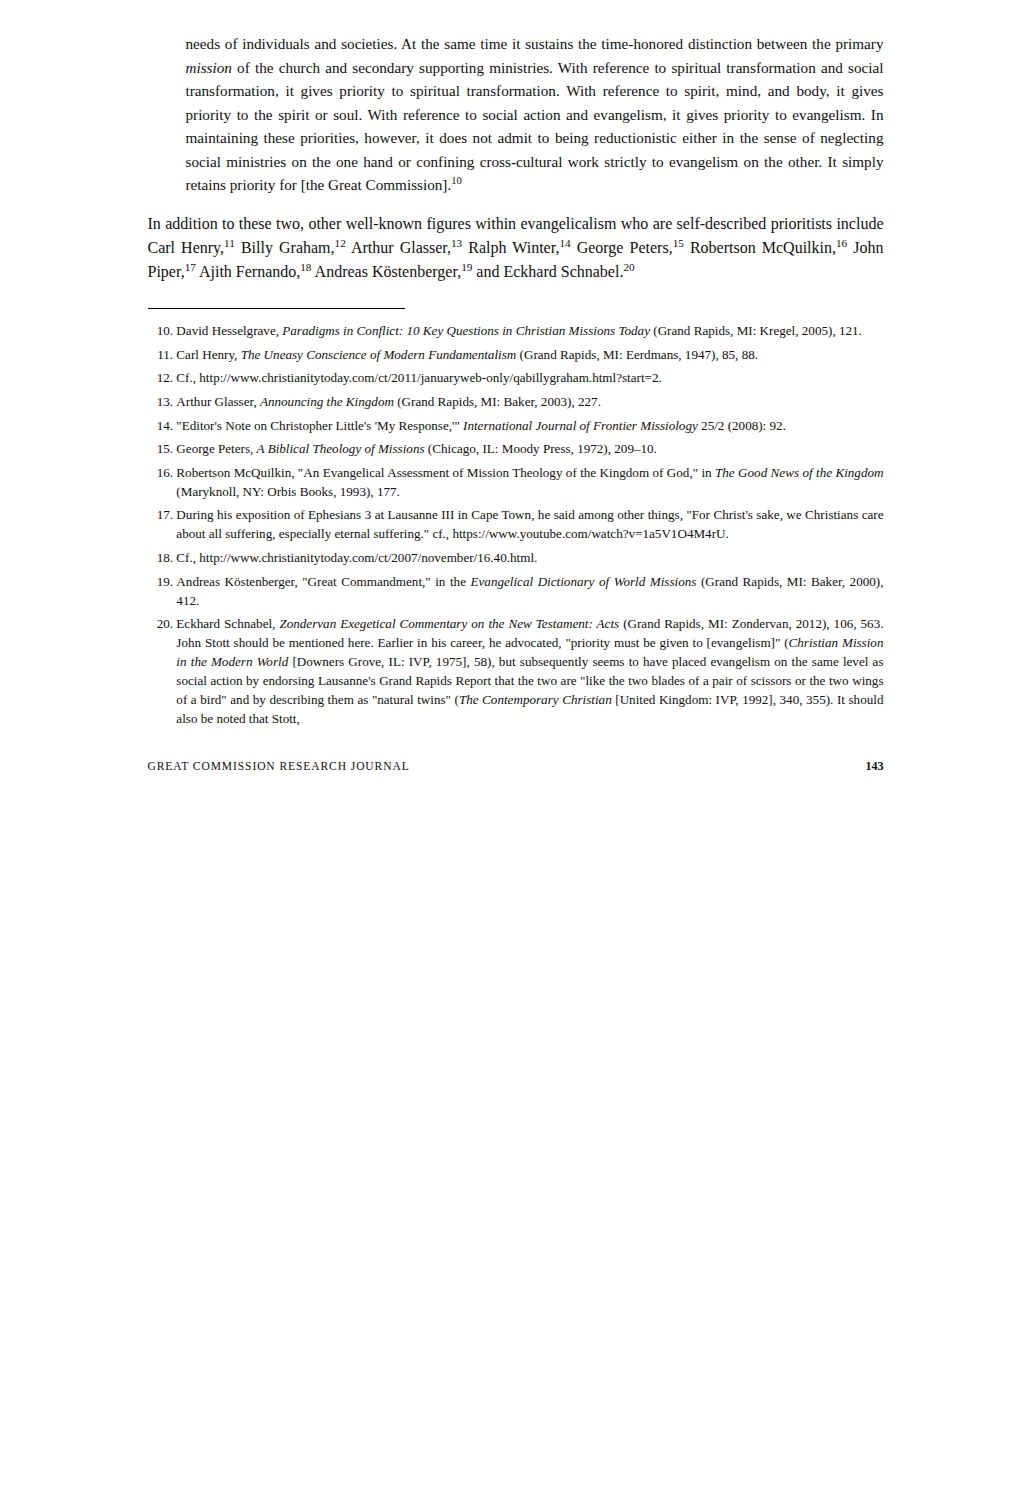needs of individuals and societies. At the same time it sustains the time-honored distinction between the primary mission of the church and secondary supporting ministries. With reference to spiritual transformation and social transformation, it gives priority to spiritual transformation. With reference to spirit, mind, and body, it gives priority to the spirit or soul. With reference to social action and evangelism, it gives priority to evangelism. In maintaining these priorities, however, it does not admit to being reductionistic either in the sense of neglecting social ministries on the one hand or confining cross-cultural work strictly to evangelism on the other. It simply retains priority for [the Great Commission].10
In addition to these two, other well-known figures within evangelicalism who are self-described prioritists include Carl Henry,11 Billy Graham,12 Arthur Glasser,13 Ralph Winter,14 George Peters,15 Robertson McQuilkin,16 John Piper,17 Ajith Fernando,18 Andreas Köstenberger,19 and Eckhard Schnabel.20
David Hesselgrave, Paradigms in Conflict: 10 Key Questions in Christian Missions Today (Grand Rapids, MI: Kregel, 2005), 121.
Carl Henry, The Uneasy Conscience of Modern Fundamentalism (Grand Rapids, MI: Eerdmans, 1947), 85, 88.
Cf., http://www.christianitytoday.com/ct/2011/januaryweb-only/qabillygraham.html?start=2.
Arthur Glasser, Announcing the Kingdom (Grand Rapids, MI: Baker, 2003), 227.
"Editor's Note on Christopher Little's 'My Response,'" International Journal of Frontier Missiology 25/2 (2008): 92.
George Peters, A Biblical Theology of Missions (Chicago, IL: Moody Press, 1972), 209–10.
Robertson McQuilkin, "An Evangelical Assessment of Mission Theology of the Kingdom of God," in The Good News of the Kingdom (Maryknoll, NY: Orbis Books, 1993), 177.
During his exposition of Ephesians 3 at Lausanne III in Cape Town, he said among other things, "For Christ's sake, we Christians care about all suffering, especially eternal suffering." cf., https://www.youtube.com/watch?v=1a5V1O4M4rU.
Cf., http://www.christianitytoday.com/ct/2007/november/16.40.html.
Andreas Köstenberger, "Great Commandment," in the Evangelical Dictionary of World Missions (Grand Rapids, MI: Baker, 2000), 412.
Eckhard Schnabel, Zondervan Exegetical Commentary on the New Testament: Acts (Grand Rapids, MI: Zondervan, 2012), 106, 563. John Stott should be mentioned here. Earlier in his career, he advocated, "priority must be given to [evangelism]" (Christian Mission in the Modern World [Downers Grove, IL: IVP, 1975], 58), but subsequently seems to have placed evangelism on the same level as social action by endorsing Lausanne's Grand Rapids Report that the two are "like the two blades of a pair of scissors or the two wings of a bird" and by describing them as "natural twins" (The Contemporary Christian [United Kingdom: IVP, 1992], 340, 355). It should also be noted that Stott,
Great Commission Research Journal 143